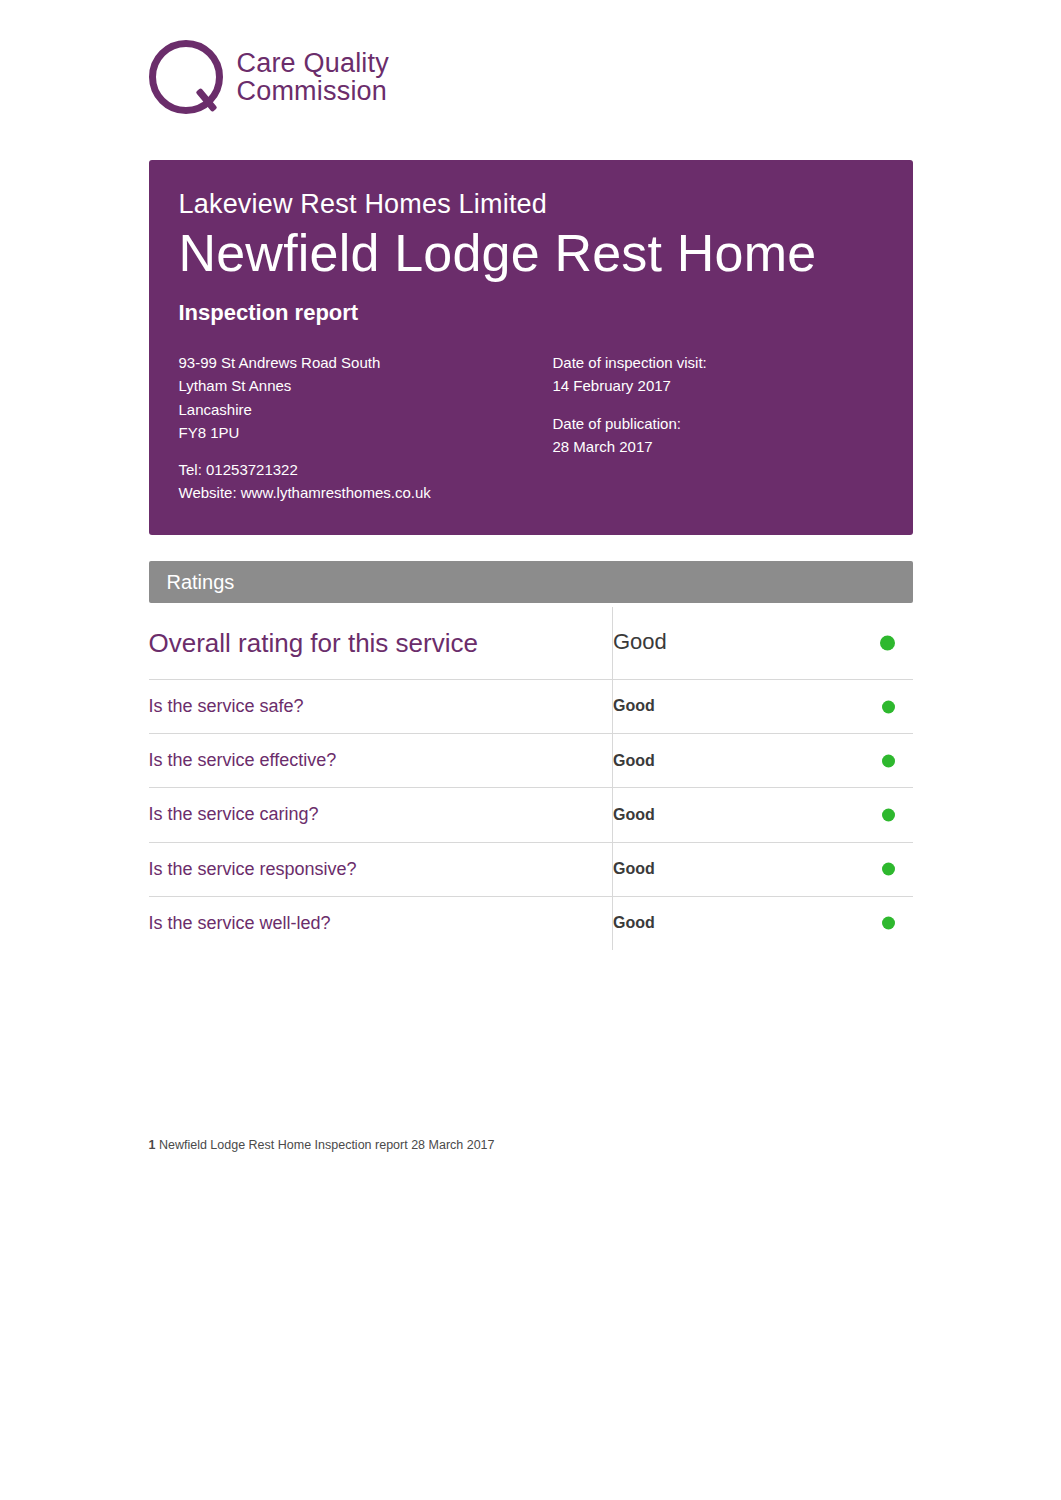Care Quality
Commission
Lakeview Rest Homes Limited
Newfield Lodge Rest Home
Inspection report
93-99 St Andrews Road South
Lytham St Annes
Lancashire
FY8 1PU
Tel: 01253721322
Website: www.lythamresthomes.co.uk
Date of inspection visit:
14 February 2017
Date of publication:
28 March 2017
Ratings
| Overall rating for this service | Good |
| Is the service safe? | Good |
| Is the service effective? | Good |
| Is the service caring? | Good |
| Is the service responsive? | Good |
| Is the service well-led? | Good |
1 Newfield Lodge Rest Home Inspection report 28 March 2017